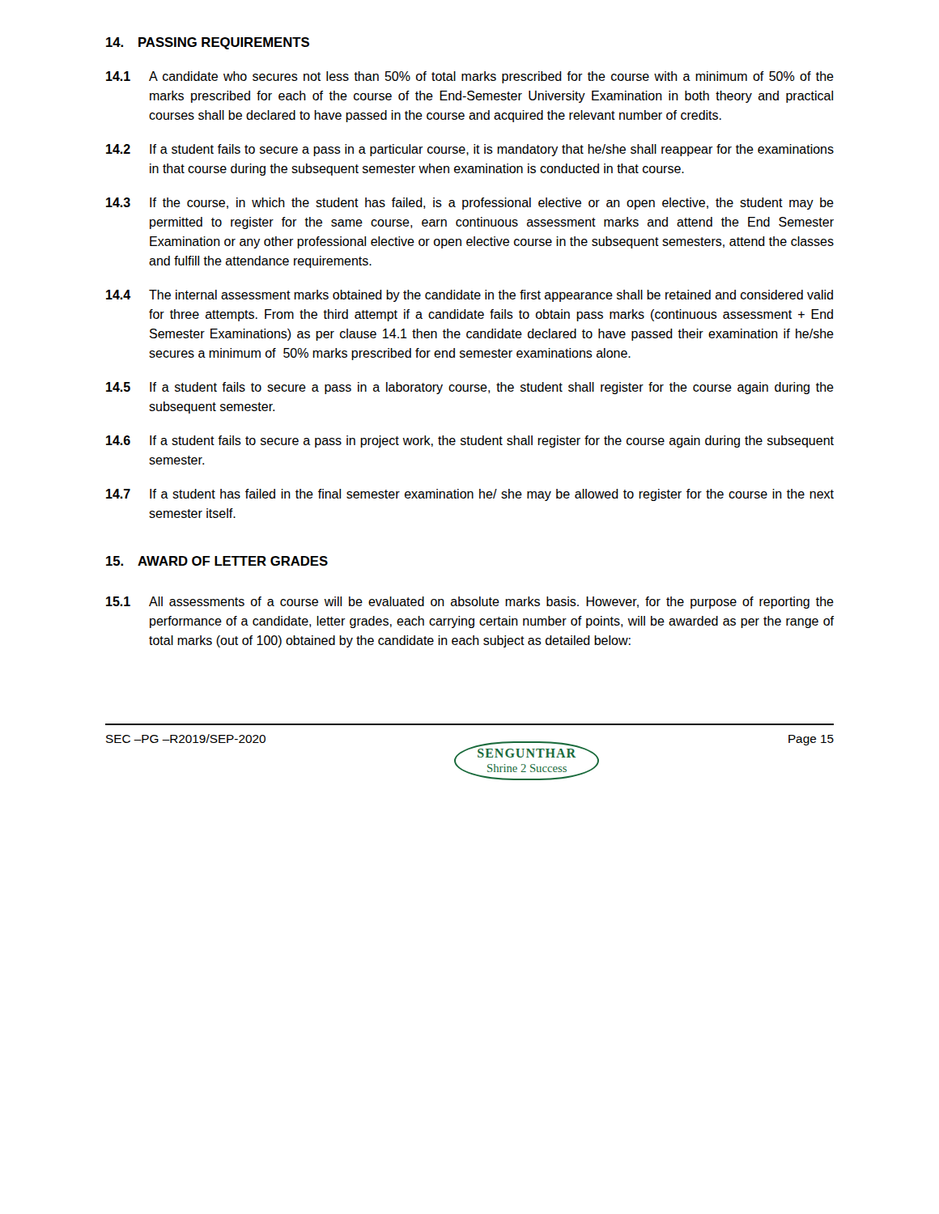14. PASSING REQUIREMENTS
14.1
A candidate who secures not less than 50% of total marks prescribed for the course with a minimum of 50% of the marks prescribed for each of the course of the End-Semester University Examination in both theory and practical courses shall be declared to have passed in the course and acquired the relevant number of credits.
14.2
If a student fails to secure a pass in a particular course, it is mandatory that he/she shall reappear for the examinations in that course during the subsequent semester when examination is conducted in that course.
14.3
If the course, in which the student has failed, is a professional elective or an open elective, the student may be permitted to register for the same course, earn continuous assessment marks and attend the End Semester Examination or any other professional elective or open elective course in the subsequent semesters, attend the classes and fulfill the attendance requirements.
14.4
The internal assessment marks obtained by the candidate in the first appearance shall be retained and considered valid for three attempts. From the third attempt if a candidate fails to obtain pass marks (continuous assessment + End Semester Examinations) as per clause 14.1 then the candidate declared to have passed their examination if he/she secures a minimum of 50% marks prescribed for end semester examinations alone.
14.5
If a student fails to secure a pass in a laboratory course, the student shall register for the course again during the subsequent semester.
14.6
If a student fails to secure a pass in project work, the student shall register for the course again during the subsequent semester.
14.7
If a student has failed in the final semester examination he/ she may be allowed to register for the course in the next semester itself.
15. AWARD OF LETTER GRADES
15.1
All assessments of a course will be evaluated on absolute marks basis. However, for the purpose of reporting the performance of a candidate, letter grades, each carrying certain number of points, will be awarded as per the range of total marks (out of 100) obtained by the candidate in each subject as detailed below:
SEC –PG –R2019/SEP-2020
SENGUNTHAR
Shrine 2 Success
Page 15